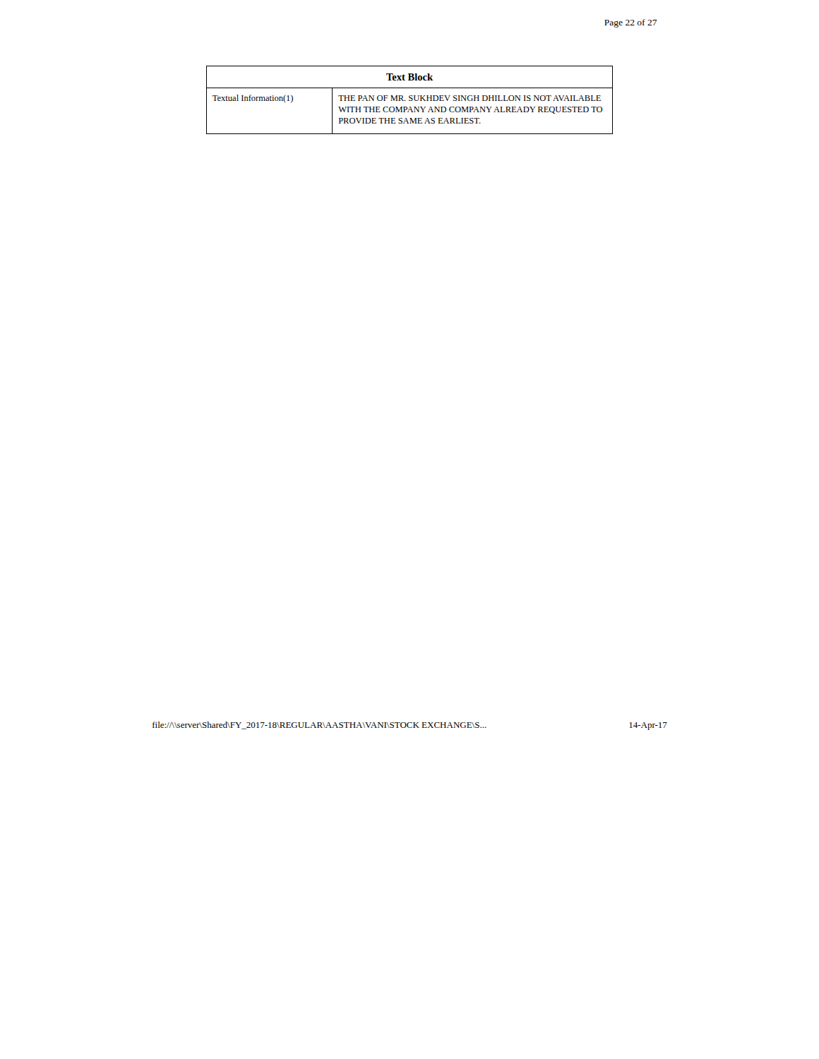Page 22 of 27
Text Block
| Textual Information(1) | THE PAN OF MR. SUKHDEV SINGH DHILLON IS NOT AVAILABLE WITH THE COMPANY AND COMPANY ALREADY REQUESTED TO PROVIDE THE SAME AS EARLIEST. |
file://\\server\Shared\FY_2017-18\REGULAR\AASTHA\VANI\STOCK EXCHANGE\S... 14-Apr-17